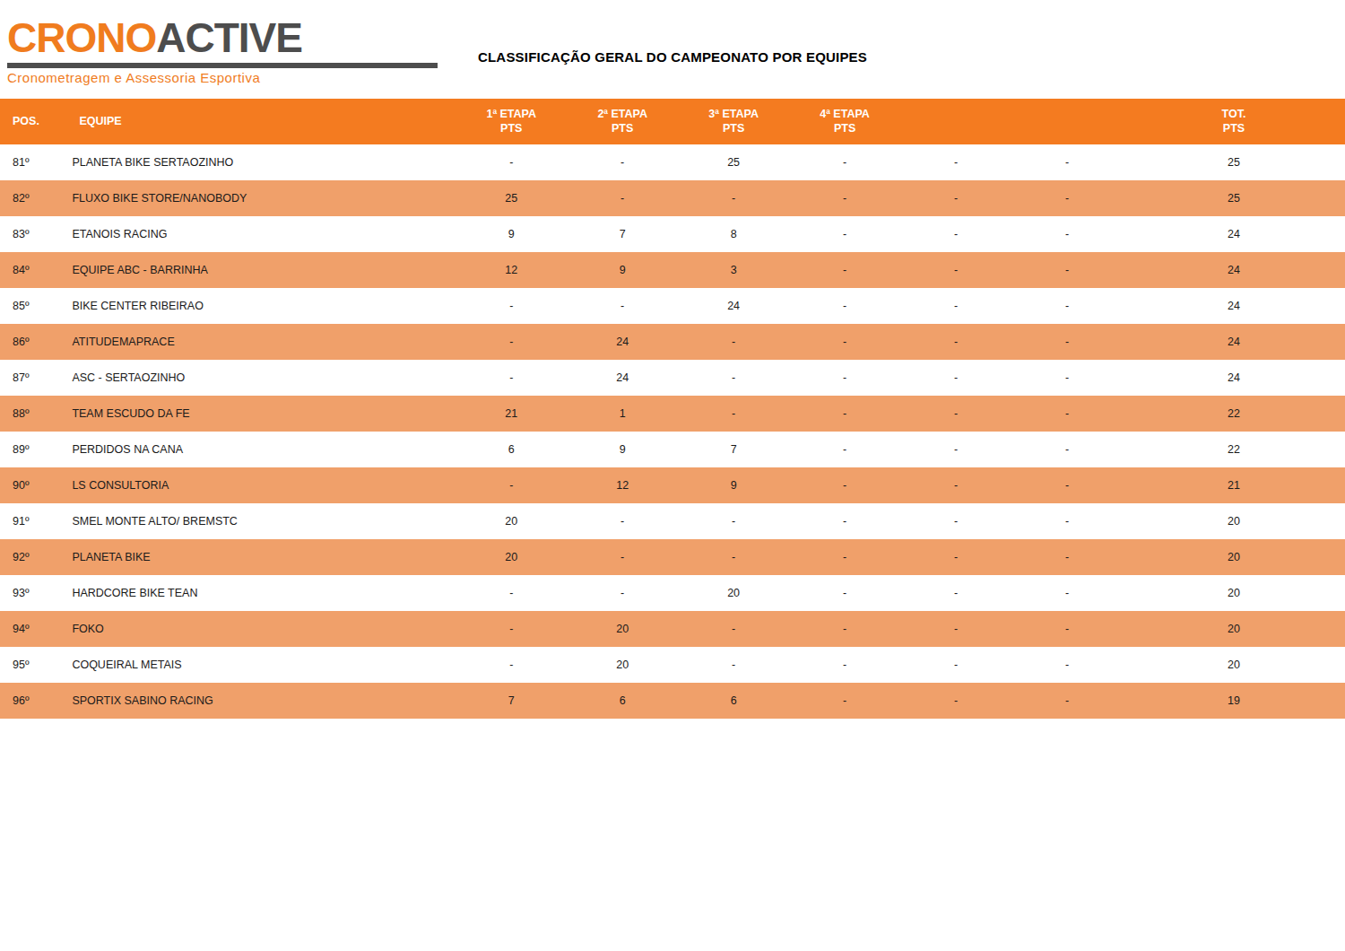CRONO ACTIVE
Cronometragem e Assessoria Esportiva
CLASSIFICAÇÃO GERAL DO CAMPEONATO POR EQUIPES
| POS. | EQUIPE | 1ª ETAPA PTS | 2ª ETAPA PTS | 3ª ETAPA PTS | 4ª ETAPA PTS | | | TOT. PTS |
| --- | --- | --- | --- | --- | --- | --- | --- | --- |
| 81º | PLANETA BIKE SERTAOZINHO | - | - | 25 | - | - | - | 25 |
| 82º | FLUXO BIKE STORE/NANOBODY | 25 | - | - | - | - | - | 25 |
| 83º | ETANOIS RACING | 9 | 7 | 8 | - | - | - | 24 |
| 84º | EQUIPE ABC - BARRINHA | 12 | 9 | 3 | - | - | - | 24 |
| 85º | BIKE CENTER RIBEIRAO | - | - | 24 | - | - | - | 24 |
| 86º | ATITUDEMAPRACE | - | 24 | - | - | - | - | 24 |
| 87º | ASC - SERTAOZINHO | - | 24 | - | - | - | - | 24 |
| 88º | TEAM ESCUDO DA FE | 21 | 1 | - | - | - | - | 22 |
| 89º | PERDIDOS NA CANA | 6 | 9 | 7 | - | - | - | 22 |
| 90º | LS CONSULTORIA | - | 12 | 9 | - | - | - | 21 |
| 91º | SMEL MONTE ALTO/ BREMSTC | 20 | - | - | - | - | - | 20 |
| 92º | PLANETA BIKE | 20 | - | - | - | - | - | 20 |
| 93º | HARDCORE BIKE TEAN | - | - | 20 | - | - | - | 20 |
| 94º | FOKO | - | 20 | - | - | - | - | 20 |
| 95º | COQUEIRAL METAIS | - | 20 | - | - | - | - | 20 |
| 96º | SPORTIX SABINO RACING | 7 | 6 | 6 | - | - | - | 19 |